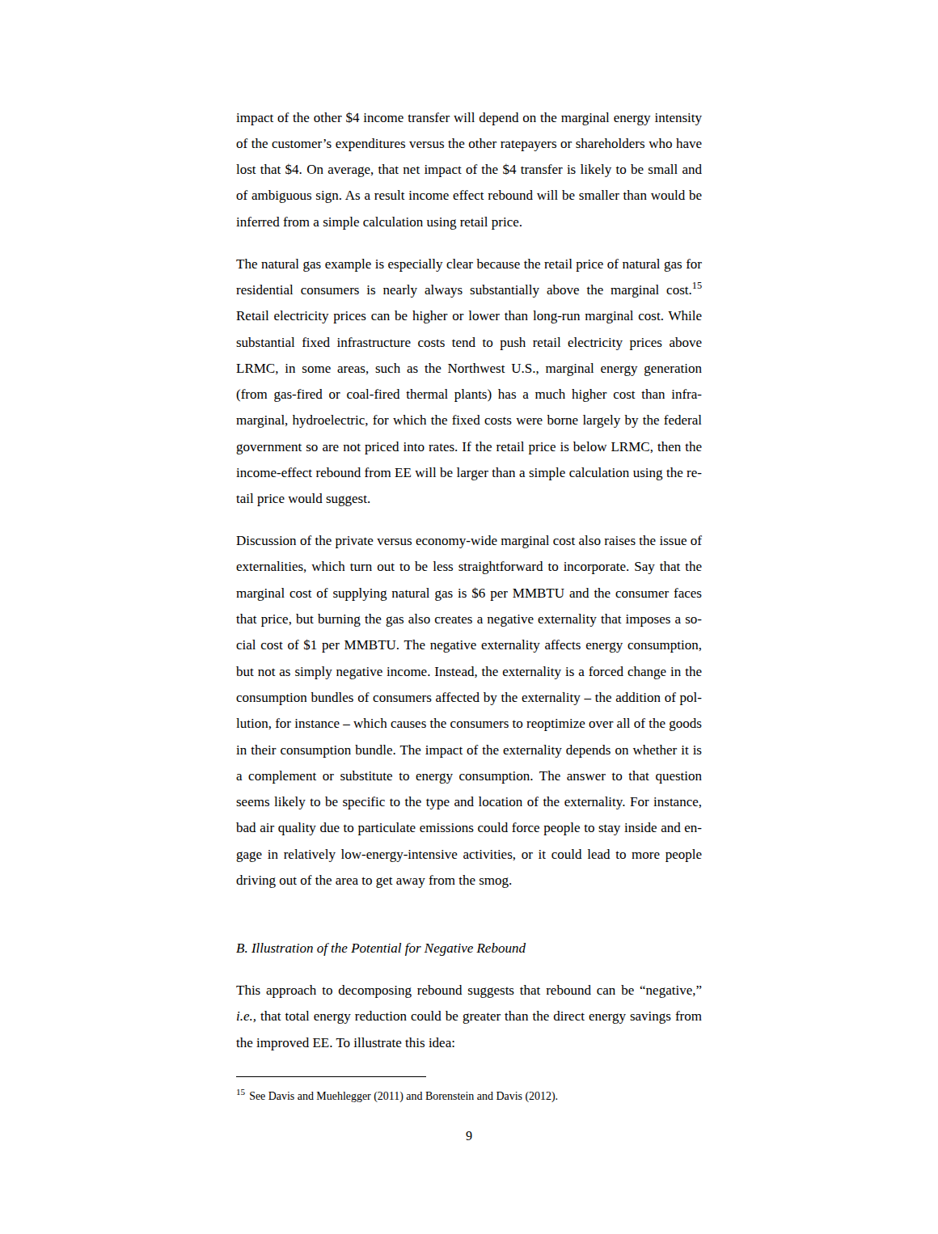impact of the other $4 income transfer will depend on the marginal energy intensity of the customer’s expenditures versus the other ratepayers or shareholders who have lost that $4. On average, that net impact of the $4 transfer is likely to be small and of ambiguous sign. As a result income effect rebound will be smaller than would be inferred from a simple calculation using retail price.
The natural gas example is especially clear because the retail price of natural gas for residential consumers is nearly always substantially above the marginal cost.15 Retail electricity prices can be higher or lower than long-run marginal cost. While substantial fixed infrastructure costs tend to push retail electricity prices above LRMC, in some areas, such as the Northwest U.S., marginal energy generation (from gas-fired or coal-fired thermal plants) has a much higher cost than inframarginal, hydroelectric, for which the fixed costs were borne largely by the federal government so are not priced into rates. If the retail price is below LRMC, then the income-effect rebound from EE will be larger than a simple calculation using the retail price would suggest.
Discussion of the private versus economy-wide marginal cost also raises the issue of externalities, which turn out to be less straightforward to incorporate. Say that the marginal cost of supplying natural gas is $6 per MMBTU and the consumer faces that price, but burning the gas also creates a negative externality that imposes a social cost of $1 per MMBTU. The negative externality affects energy consumption, but not as simply negative income. Instead, the externality is a forced change in the consumption bundles of consumers affected by the externality – the addition of pollution, for instance – which causes the consumers to reoptimize over all of the goods in their consumption bundle. The impact of the externality depends on whether it is a complement or substitute to energy consumption. The answer to that question seems likely to be specific to the type and location of the externality. For instance, bad air quality due to particulate emissions could force people to stay inside and engage in relatively low-energy-intensive activities, or it could lead to more people driving out of the area to get away from the smog.
B. Illustration of the Potential for Negative Rebound
This approach to decomposing rebound suggests that rebound can be “negative,” i.e., that total energy reduction could be greater than the direct energy savings from the improved EE. To illustrate this idea:
15 See Davis and Muehlegger (2011) and Borenstein and Davis (2012).
9